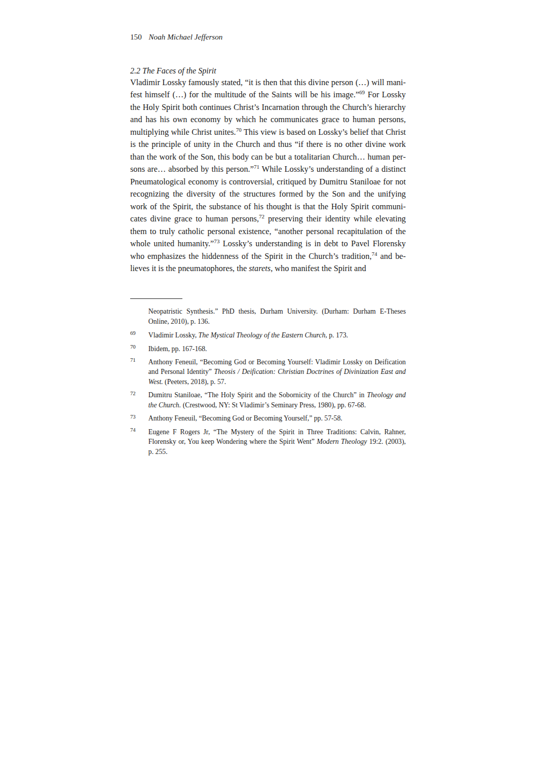150 Noah Michael Jefferson
2.2 The Faces of the Spirit
Vladimir Lossky famously stated, “it is then that this divine person (…) will manifest himself (…) for the multitude of the Saints will be his image.”69 For Lossky the Holy Spirit both continues Christ’s Incarnation through the Church’s hierarchy and has his own economy by which he communicates grace to human persons, multiplying while Christ unites.70 This view is based on Lossky’s belief that Christ is the principle of unity in the Church and thus “if there is no other divine work than the work of the Son, this body can be but a totalitarian Church… human persons are… absorbed by this person.”71 While Lossky’s understanding of a distinct Pneumatological economy is controversial, critiqued by Dumitru Staniloae for not recognizing the diversity of the structures formed by the Son and the unifying work of the Spirit, the substance of his thought is that the Holy Spirit communicates divine grace to human persons,72 preserving their identity while elevating them to truly catholic personal existence, “another personal recapitulation of the whole united humanity.”73 Lossky’s understanding is in debt to Pavel Florensky who emphasizes the hiddenness of the Spirit in the Church’s tradition,74 and believes it is the pneumatophores, the starets, who manifest the Spirit and
Neopatristic Synthesis.” PhD thesis, Durham University. (Durham: Durham E-Theses Online, 2010), p. 136.
Vladimir Lossky, The Mystical Theology of the Eastern Church, p. 173.
Ibidem, pp. 167-168.
Anthony Feneuil, “Becoming God or Becoming Yourself: Vladimir Lossky on Deification and Personal Identity” Theosis / Deification: Christian Doctrines of Divinization East and West. (Peeters, 2018), p. 57.
Dumitru Staniloae, “The Holy Spirit and the Sobornicity of the Church” in Theology and the Church. (Crestwood, NY: St Vladimir’s Seminary Press, 1980), pp. 67-68.
Anthony Feneuil, “Becoming God or Becoming Yourself,” pp. 57-58.
Eugene F Rogers Jr, “The Mystery of the Spirit in Three Traditions: Calvin, Rahner, Florensky or, You keep Wondering where the Spirit Went” Modern Theology 19:2. (2003), p. 255.